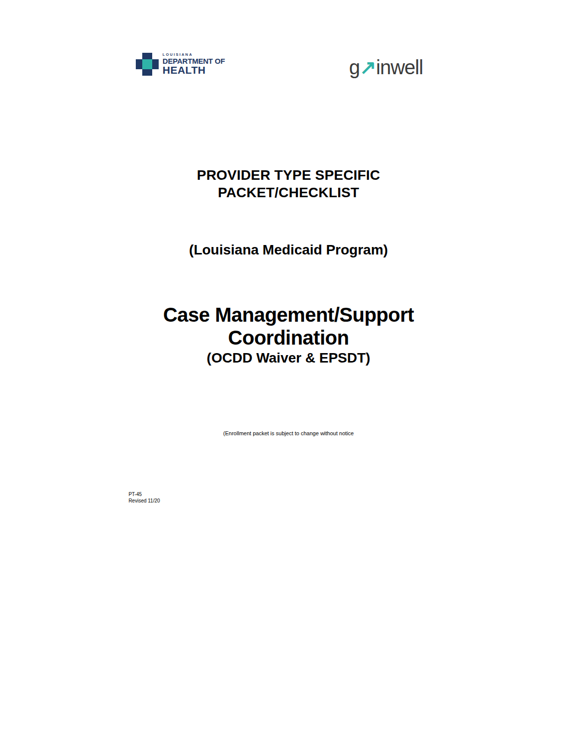LOUISIANA
DEPARTMENT OF
HEALTH
g↗inwell
PROVIDER TYPE SPECIFIC
PACKET/CHECKLIST
(Louisiana Medicaid Program)
Case Management/Support
Coordination
(OCDD Waiver & EPSDT)
(Enrollment packet is subject to change without notice
PT-45
Revised 11/20